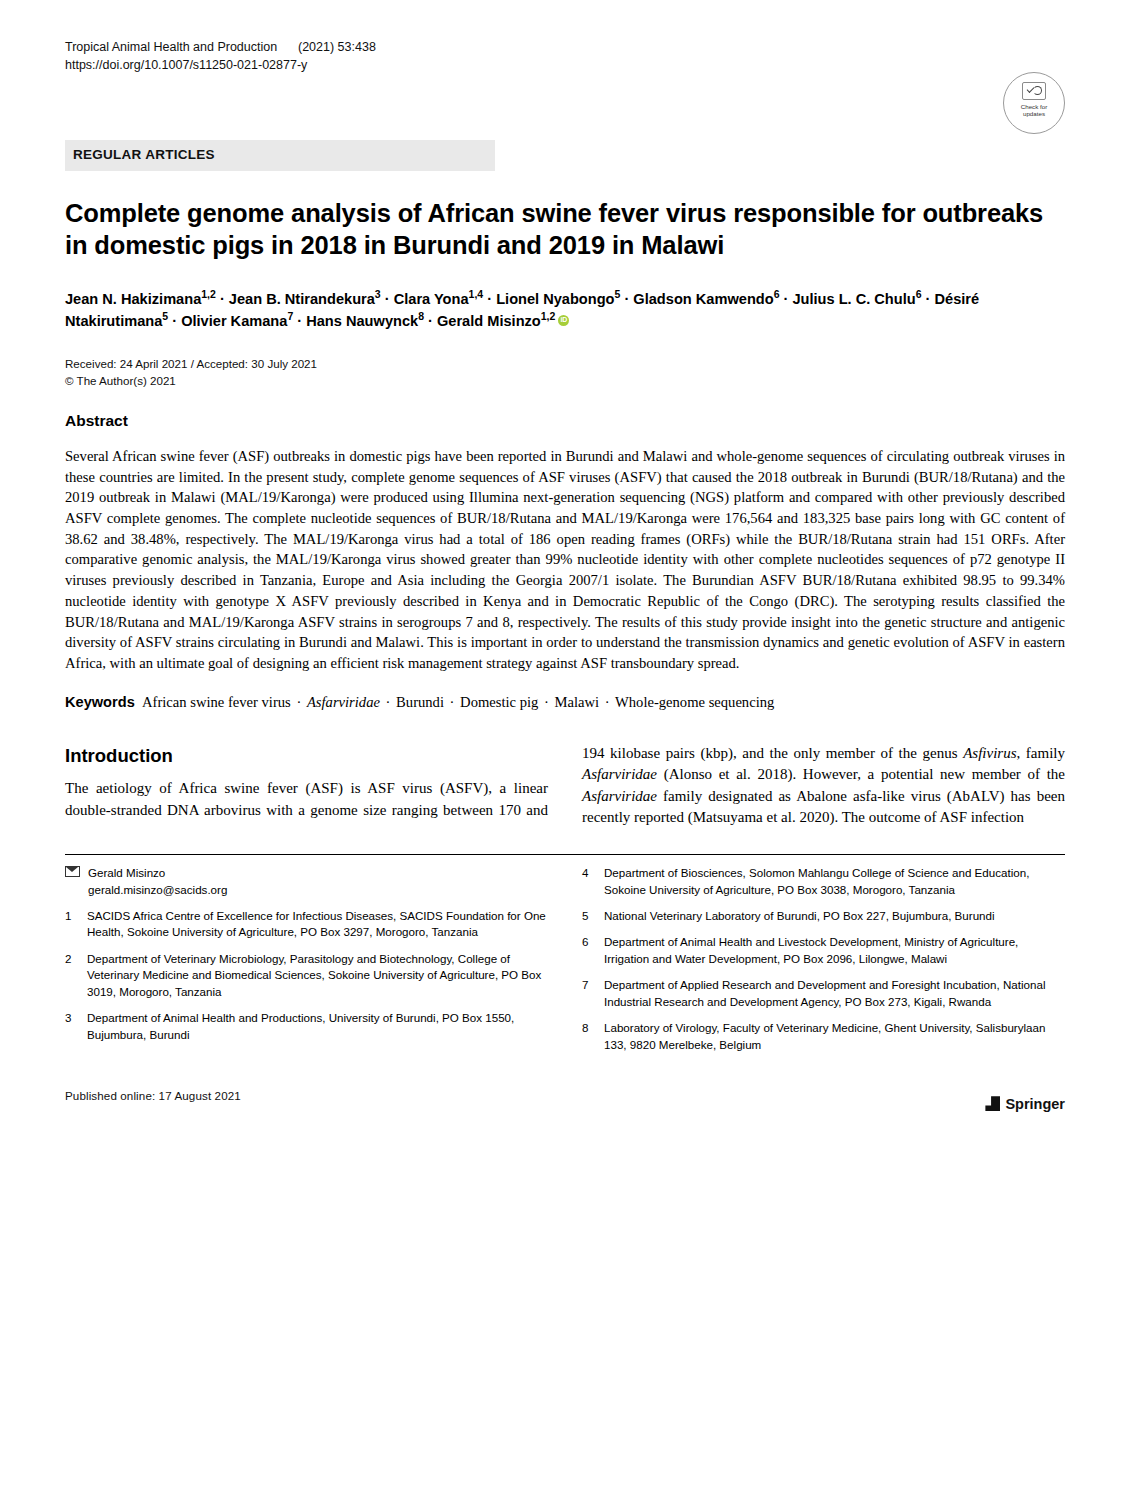Tropical Animal Health and Production (2021) 53:438
https://doi.org/10.1007/s11250-021-02877-y
Check for
updates
REGULAR ARTICLES
Complete genome analysis of African swine fever virus responsible for outbreaks in domestic pigs in 2018 in Burundi and 2019 in Malawi
Jean N. Hakizimana1,2 · Jean B. Ntirandekura3 · Clara Yona1,4 · Lionel Nyabongo5 · Gladson Kamwendo6 · Julius L. C. Chulu6 · Désiré Ntakirutimana5 · Olivier Kamana7 · Hans Nauwynck8 · Gerald Misinzo1,2
Received: 24 April 2021 / Accepted: 30 July 2021
© The Author(s) 2021
Abstract
Several African swine fever (ASF) outbreaks in domestic pigs have been reported in Burundi and Malawi and whole-genome sequences of circulating outbreak viruses in these countries are limited. In the present study, complete genome sequences of ASF viruses (ASFV) that caused the 2018 outbreak in Burundi (BUR/18/Rutana) and the 2019 outbreak in Malawi (MAL/19/Karonga) were produced using Illumina next-generation sequencing (NGS) platform and compared with other previously described ASFV complete genomes. The complete nucleotide sequences of BUR/18/Rutana and MAL/19/Karonga were 176,564 and 183,325 base pairs long with GC content of 38.62 and 38.48%, respectively. The MAL/19/Karonga virus had a total of 186 open reading frames (ORFs) while the BUR/18/Rutana strain had 151 ORFs. After comparative genomic analysis, the MAL/19/Karonga virus showed greater than 99% nucleotide identity with other complete nucleotides sequences of p72 genotype II viruses previously described in Tanzania, Europe and Asia including the Georgia 2007/1 isolate. The Burundian ASFV BUR/18/Rutana exhibited 98.95 to 99.34% nucleotide identity with genotype X ASFV previously described in Kenya and in Democratic Republic of the Congo (DRC). The serotyping results classified the BUR/18/Rutana and MAL/19/Karonga ASFV strains in serogroups 7 and 8, respectively. The results of this study provide insight into the genetic structure and antigenic diversity of ASFV strains circulating in Burundi and Malawi. This is important in order to understand the transmission dynamics and genetic evolution of ASFV in eastern Africa, with an ultimate goal of designing an efficient risk management strategy against ASF transboundary spread.
Keywords African swine fever virus · Asfarviridae · Burundi · Domestic pig · Malawi · Whole-genome sequencing
Introduction
The aetiology of Africa swine fever (ASF) is ASF virus (ASFV), a linear double-stranded DNA arbovirus with a genome size ranging between 170 and 194 kilobase pairs (kbp), and the only member of the genus Asfivirus, family Asfarviridae (Alonso et al. 2018). However, a potential new member of the Asfarviridae family designated as Abalone asfa-like virus (AbALV) has been recently reported (Matsuyama et al. 2020). The outcome of ASF infection
Gerald Misinzo
gerald.misinzo@sacids.org
1
SACIDS Africa Centre of Excellence for Infectious Diseases, SACIDS Foundation for One Health, Sokoine University of Agriculture, PO Box 3297, Morogoro, Tanzania
2
Department of Veterinary Microbiology, Parasitology and Biotechnology, College of Veterinary Medicine and Biomedical Sciences, Sokoine University of Agriculture, PO Box 3019, Morogoro, Tanzania
3
Department of Animal Health and Productions, University of Burundi, PO Box 1550, Bujumbura, Burundi
4
Department of Biosciences, Solomon Mahlangu College of Science and Education, Sokoine University of Agriculture, PO Box 3038, Morogoro, Tanzania
5
National Veterinary Laboratory of Burundi, PO Box 227, Bujumbura, Burundi
6
Department of Animal Health and Livestock Development, Ministry of Agriculture, Irrigation and Water Development, PO Box 2096, Lilongwe, Malawi
7
Department of Applied Research and Development and Foresight Incubation, National Industrial Research and Development Agency, PO Box 273, Kigali, Rwanda
8
Laboratory of Virology, Faculty of Veterinary Medicine, Ghent University, Salisburylaan 133, 9820 Merelbeke, Belgium
Published online: 17 August 2021
Springer